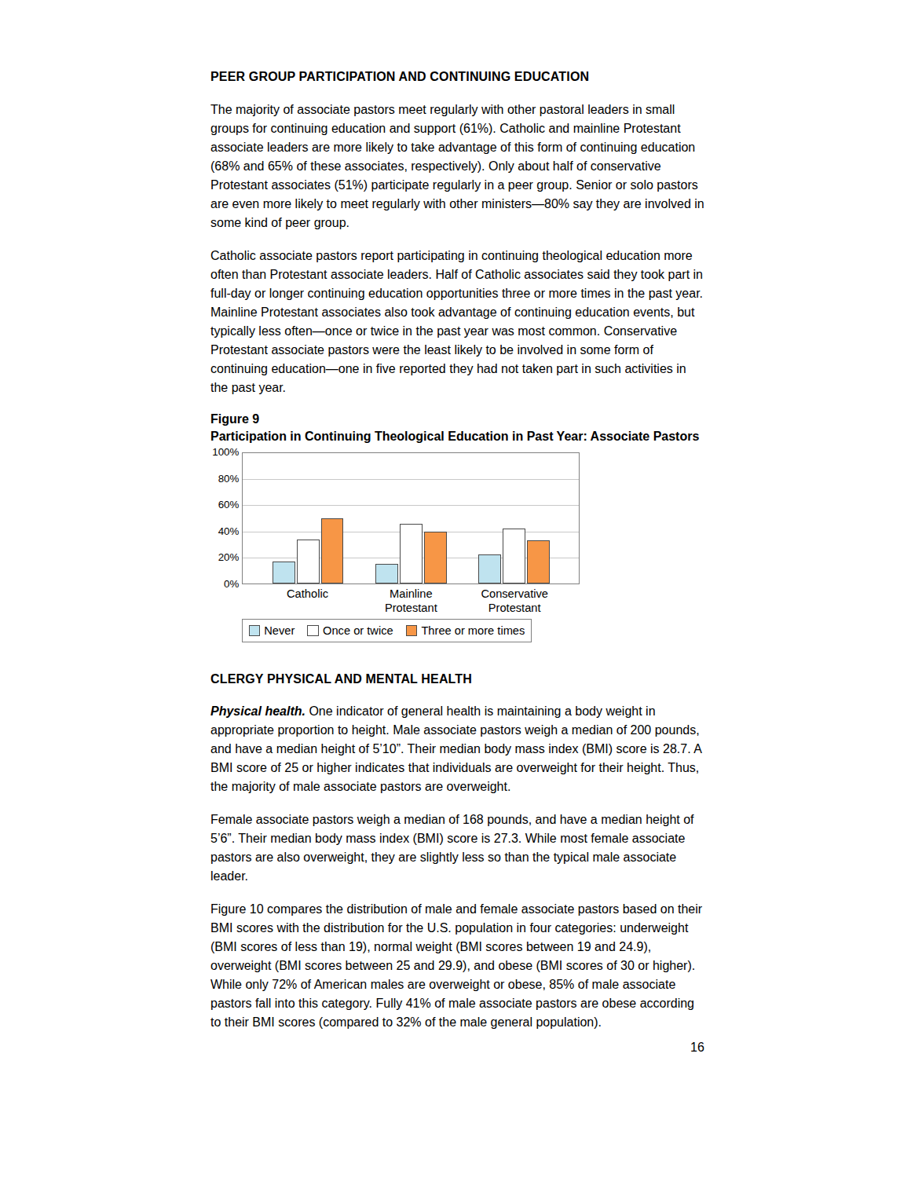PEER GROUP PARTICIPATION AND CONTINUING EDUCATION
The majority of associate pastors meet regularly with other pastoral leaders in small groups for continuing education and support (61%). Catholic and mainline Protestant associate leaders are more likely to take advantage of this form of continuing education (68% and 65% of these associates, respectively). Only about half of conservative Protestant associates (51%) participate regularly in a peer group. Senior or solo pastors are even more likely to meet regularly with other ministers—80% say they are involved in some kind of peer group.
Catholic associate pastors report participating in continuing theological education more often than Protestant associate leaders. Half of Catholic associates said they took part in full-day or longer continuing education opportunities three or more times in the past year. Mainline Protestant associates also took advantage of continuing education events, but typically less often—once or twice in the past year was most common. Conservative Protestant associate pastors were the least likely to be involved in some form of continuing education—one in five reported they had not taken part in such activities in the past year.
Figure 9 Participation in Continuing Theological Education in Past Year: Associate Pastors
100% 80% 60% 40% 20% 0%
Catholic
Mainline
Protestant
Conservative
Protestant
Never Once or twice Three or more times
CLERGY PHYSICAL AND MENTAL HEALTH
Physical health. One indicator of general health is maintaining a body weight in appropriate proportion to height. Male associate pastors weigh a median of 200 pounds, and have a median height of 5’10”. Their median body mass index (BMI) score is 28.7. A BMI score of 25 or higher indicates that individuals are overweight for their height. Thus, the majority of male associate pastors are overweight.
Female associate pastors weigh a median of 168 pounds, and have a median height of 5’6”. Their median body mass index (BMI) score is 27.3. While most female associate pastors are also overweight, they are slightly less so than the typical male associate leader.
Figure 10 compares the distribution of male and female associate pastors based on their BMI scores with the distribution for the U.S. population in four categories: underweight (BMI scores of less than 19), normal weight (BMI scores between 19 and 24.9), overweight (BMI scores between 25 and 29.9), and obese (BMI scores of 30 or higher). While only 72% of American males are overweight or obese, 85% of male associate pastors fall into this category. Fully 41% of male associate pastors are obese according to their BMI scores (compared to 32% of the male general population).
16